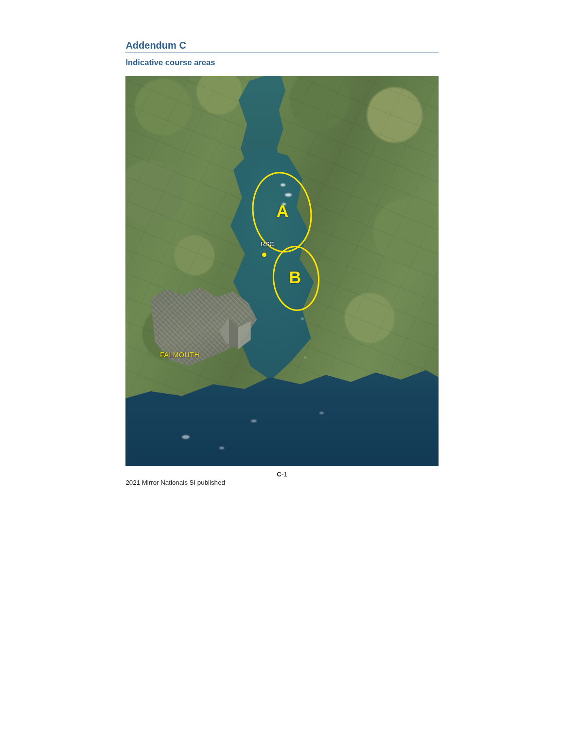Addendum C
Indicative course areas
A
B
RSC
FALMOUTH
C-1
2021 Mirror Nationals SI published